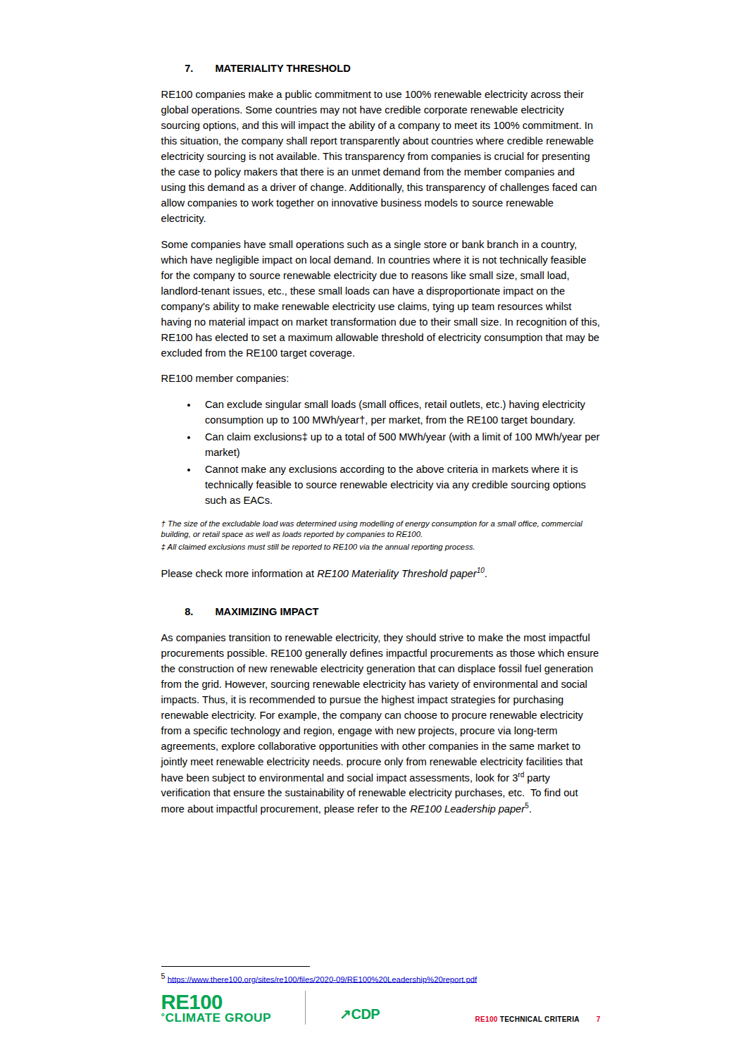7. MATERIALITY THRESHOLD
RE100 companies make a public commitment to use 100% renewable electricity across their global operations. Some countries may not have credible corporate renewable electricity sourcing options, and this will impact the ability of a company to meet its 100% commitment. In this situation, the company shall report transparently about countries where credible renewable electricity sourcing is not available. This transparency from companies is crucial for presenting the case to policy makers that there is an unmet demand from the member companies and using this demand as a driver of change. Additionally, this transparency of challenges faced can allow companies to work together on innovative business models to source renewable electricity.
Some companies have small operations such as a single store or bank branch in a country, which have negligible impact on local demand. In countries where it is not technically feasible for the company to source renewable electricity due to reasons like small size, small load, landlord-tenant issues, etc., these small loads can have a disproportionate impact on the company's ability to make renewable electricity use claims, tying up team resources whilst having no material impact on market transformation due to their small size. In recognition of this, RE100 has elected to set a maximum allowable threshold of electricity consumption that may be excluded from the RE100 target coverage.
RE100 member companies:
Can exclude singular small loads (small offices, retail outlets, etc.) having electricity consumption up to 100 MWh/year†, per market, from the RE100 target boundary.
Can claim exclusions‡ up to a total of 500 MWh/year (with a limit of 100 MWh/year per market)
Cannot make any exclusions according to the above criteria in markets where it is technically feasible to source renewable electricity via any credible sourcing options such as EACs.
† The size of the excludable load was determined using modelling of energy consumption for a small office, commercial building, or retail space as well as loads reported by companies to RE100.
‡ All claimed exclusions must still be reported to RE100 via the annual reporting process.
Please check more information at RE100 Materiality Threshold paper10.
8. MAXIMIZING IMPACT
As companies transition to renewable electricity, they should strive to make the most impactful procurements possible. RE100 generally defines impactful procurements as those which ensure the construction of new renewable electricity generation that can displace fossil fuel generation from the grid. However, sourcing renewable electricity has variety of environmental and social impacts. Thus, it is recommended to pursue the highest impact strategies for purchasing renewable electricity. For example, the company can choose to procure renewable electricity from a specific technology and region, engage with new projects, procure via long-term agreements, explore collaborative opportunities with other companies in the same market to jointly meet renewable electricity needs. procure only from renewable electricity facilities that have been subject to environmental and social impact assessments, look for 3rd party verification that ensure the sustainability of renewable electricity purchases, etc. To find out more about impactful procurement, please refer to the RE100 Leadership paper5.
5 https://www.there100.org/sites/re100/files/2020-09/RE100%20Leadership%20report.pdf
RE100
°CLIMATE GROUP
↗CDP
RE100 TECHNICAL CRITERIA 7